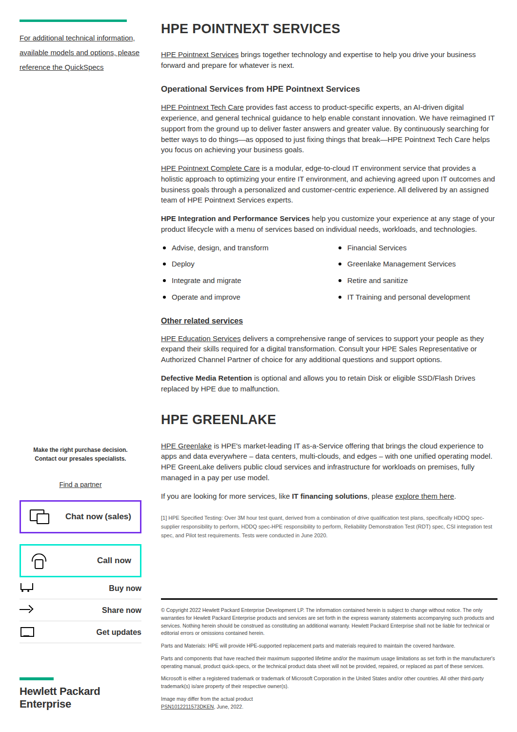For additional technical information, available models and options, please reference the QuickSpecs
Make the right purchase decision.
Contact our presales specialists.
Find a partner
Chat now (sales)
Call now
Buy now
Share now
Get updates
Hewlett Packard
Enterprise
HPE POINTNEXT SERVICES
HPE Pointnext Services brings together technology and expertise to help you drive your business forward and prepare for whatever is next.
Operational Services from HPE Pointnext Services
HPE Pointnext Tech Care provides fast access to product-specific experts, an AI-driven digital experience, and general technical guidance to help enable constant innovation. We have reimagined IT support from the ground up to deliver faster answers and greater value. By continuously searching for better ways to do things—as opposed to just fixing things that break—HPE Pointnext Tech Care helps you focus on achieving your business goals.
HPE Pointnext Complete Care is a modular, edge-to-cloud IT environment service that provides a holistic approach to optimizing your entire IT environment, and achieving agreed upon IT outcomes and business goals through a personalized and customer-centric experience. All delivered by an assigned team of HPE Pointnext Services experts.
HPE Integration and Performance Services help you customize your experience at any stage of your product lifecycle with a menu of services based on individual needs, workloads, and technologies.
Advise, design, and transform
Financial Services
Deploy
Greenlake Management Services
Integrate and migrate
Retire and sanitize
Operate and improve
IT Training and personal development
Other related services
HPE Education Services delivers a comprehensive range of services to support your people as they expand their skills required for a digital transformation. Consult your HPE Sales Representative or Authorized Channel Partner of choice for any additional questions and support options.
Defective Media Retention is optional and allows you to retain Disk or eligible SSD/Flash Drives replaced by HPE due to malfunction.
HPE GREENLAKE
HPE Greenlake is HPE's market-leading IT as-a-Service offering that brings the cloud experience to apps and data everywhere – data centers, multi-clouds, and edges – with one unified operating model. HPE GreenLake delivers public cloud services and infrastructure for workloads on premises, fully managed in a pay per use model.
If you are looking for more services, like IT financing solutions, please explore them here.
[1] HPE Specified Testing: Over 3M hour test quant, derived from a combination of drive qualification test plans, specifically HDDQ spec-supplier responsibility to perform, HDDQ spec-HPE responsibility to perform, Reliability Demonstration Test (RDT) spec, CSI integration test spec, and Pilot test requirements. Tests were conducted in June 2020.
© Copyright 2022 Hewlett Packard Enterprise Development LP. The information contained herein is subject to change without notice. The only warranties for Hewlett Packard Enterprise products and services are set forth in the express warranty statements accompanying such products and services. Nothing herein should be construed as constituting an additional warranty. Hewlett Packard Enterprise shall not be liable for technical or editorial errors or omissions contained herein.
Parts and Materials: HPE will provide HPE-supported replacement parts and materials required to maintain the covered hardware.
Parts and components that have reached their maximum supported lifetime and/or the maximum usage limitations as set forth in the manufacturer's operating manual, product quick-specs, or the technical product data sheet will not be provided, repaired, or replaced as part of these services.
Microsoft is either a registered trademark or trademark of Microsoft Corporation in the United States and/or other countries. All other third-party trademark(s) is/are property of their respective owner(s).
Image may differ from the actual product
PSN1012211573DKEN, June, 2022.